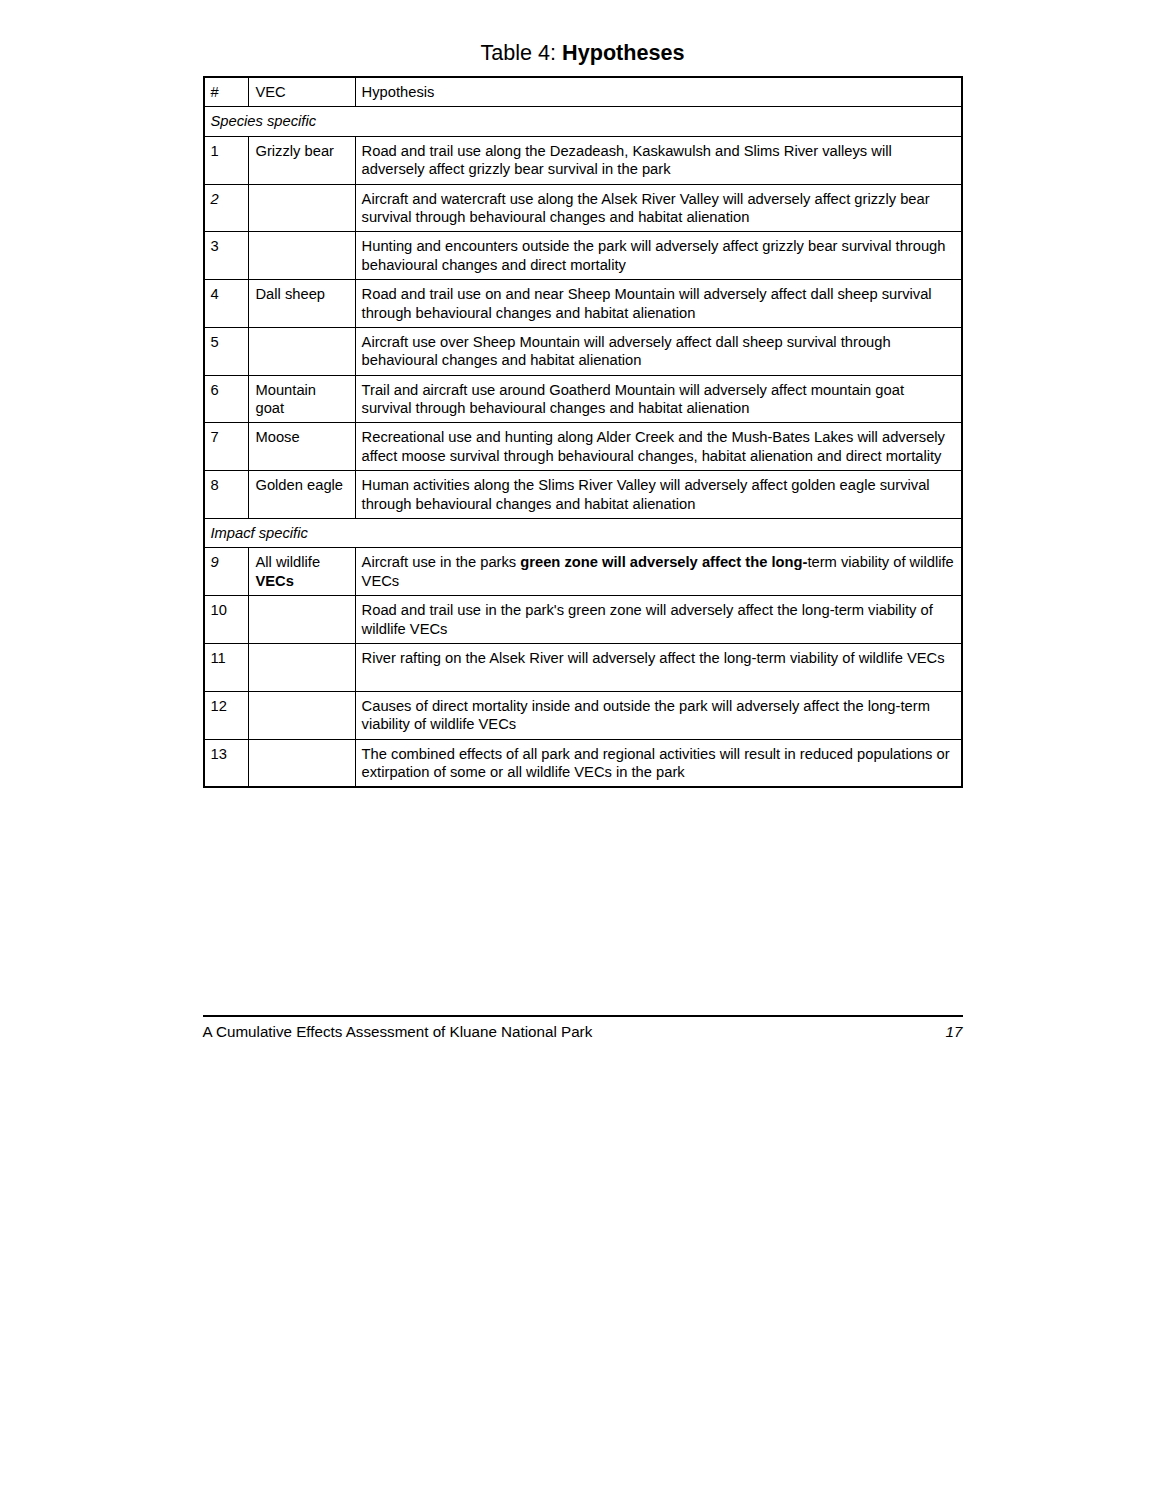Table 4: Hypotheses
| # | VEC | Hypothesis |
| --- | --- | --- |
| Species specific |
| 1 | Grizzly bear | Road and trail use along the Dezadeash, Kaskawulsh and Slims River valleys will adversely affect grizzly bear survival in the park |
| 2 | | Aircraft and watercraft use along the Alsek River Valley will adversely affect grizzly bear survival through behavioural changes and habitat alienation |
| 3 | | Hunting and encounters outside the park will adversely affect grizzly bear survival through behavioural changes and direct mortality |
| 4 | Dall sheep | Road and trail use on and near Sheep Mountain will adversely affect dall sheep survival through behavioural changes and habitat alienation |
| 5 | | Aircraft use over Sheep Mountain will adversely affect dall sheep survival through behavioural changes and habitat alienation |
| 6 | Mountain goat | Trail and aircraft use around Goatherd Mountain will adversely affect mountain goat survival through behavioural changes and habitat alienation |
| 7 | Moose | Recreational use and hunting along Alder Creek and the Mush-Bates Lakes will adversely affect moose survival through behavioural changes, habitat alienation and direct mortality |
| 8 | Golden eagle | Human activities along the Slims River Valley will adversely affect golden eagle survival through behavioural changes and habitat alienation |
| Impacf specific |
| 9 | All wildlife VECs | Aircraft use in the parks green zone will adversely affect the long- term viability of wildlife VECs |
| 10 | | Road and trail use in the park's green zone will adversely affect the long-term viability of wildlife VECs |
| 11 | | River rafting on the Alsek River will adversely affect the long-term viability of wildlife VECs |
| 12 | | Causes of direct mortality inside and outside the park will adversely affect the long-term viability of wildlife VECs |
| 13 | | The combined effects of all park and regional activities will result in reduced populations or extirpation of some or all wildlife VECs in the park |
A Cumulative Effects Assessment of Kluane National Park 17